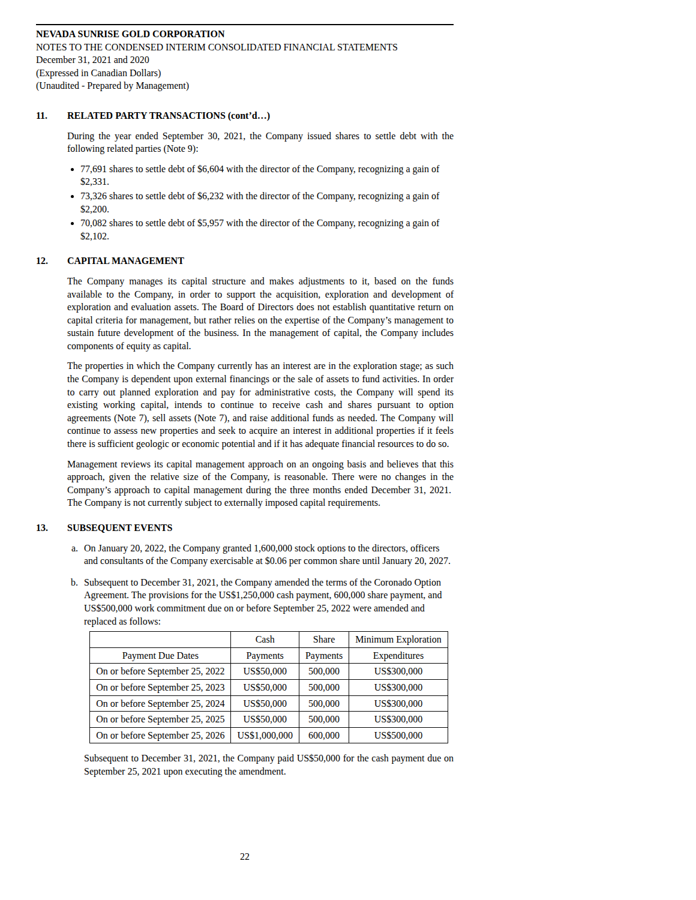Nevada Sunrise Gold Corporation
NOTES TO THE CONDENSED INTERIM CONSOLIDATED FINANCIAL STATEMENTS
December 31, 2021 and 2020
(Expressed in Canadian Dollars)
(Unaudited - Prepared by Management)
11.
RELATED PARTY TRANSACTIONS (cont’d…)
During the year ended September 30, 2021, the Company issued shares to settle debt with the following related parties (Note 9):
77,691 shares to settle debt of $6,604 with the director of the Company, recognizing a gain of $2,331.
73,326 shares to settle debt of $6,232 with the director of the Company, recognizing a gain of $2,200.
70,082 shares to settle debt of $5,957 with the director of the Company, recognizing a gain of $2,102.
12.
CAPITAL MANAGEMENT
The Company manages its capital structure and makes adjustments to it, based on the funds available to the Company, in order to support the acquisition, exploration and development of exploration and evaluation assets. The Board of Directors does not establish quantitative return on capital criteria for management, but rather relies on the expertise of the Company’s management to sustain future development of the business. In the management of capital, the Company includes components of equity as capital.
The properties in which the Company currently has an interest are in the exploration stage; as such the Company is dependent upon external financings or the sale of assets to fund activities. In order to carry out planned exploration and pay for administrative costs, the Company will spend its existing working capital, intends to continue to receive cash and shares pursuant to option agreements (Note 7), sell assets (Note 7), and raise additional funds as needed. The Company will continue to assess new properties and seek to acquire an interest in additional properties if it feels there is sufficient geologic or economic potential and if it has adequate financial resources to do so.
Management reviews its capital management approach on an ongoing basis and believes that this approach, given the relative size of the Company, is reasonable. There were no changes in the Company’s approach to capital management during the three months ended December 31, 2021. The Company is not currently subject to externally imposed capital requirements.
13.
SUBSEQUENT EVENTS
On January 20, 2022, the Company granted 1,600,000 stock options to the directors, officers and consultants of the Company exercisable at $0.06 per common share until January 20, 2027.
Subsequent to December 31, 2021, the Company amended the terms of the Coronado Option Agreement. The provisions for the US$1,250,000 cash payment, 600,000 share payment, and US$500,000 work commitment due on or before September 25, 2022 were amended and replaced as follows:
| | Cash | Share | Minimum Exploration |
| --- | --- | --- | --- |
| Payment Due Dates | Payments | Payments | Expenditures |
| On or before September 25, 2022 | US$50,000 | 500,000 | US$300,000 |
| On or before September 25, 2023 | US$50,000 | 500,000 | US$300,000 |
| On or before September 25, 2024 | US$50,000 | 500,000 | US$300,000 |
| On or before September 25, 2025 | US$50,000 | 500,000 | US$300,000 |
| On or before September 25, 2026 | US$1,000,000 | 600,000 | US$500,000 |
Subsequent to December 31, 2021, the Company paid US$50,000 for the cash payment due on September 25, 2021 upon executing the amendment.
22